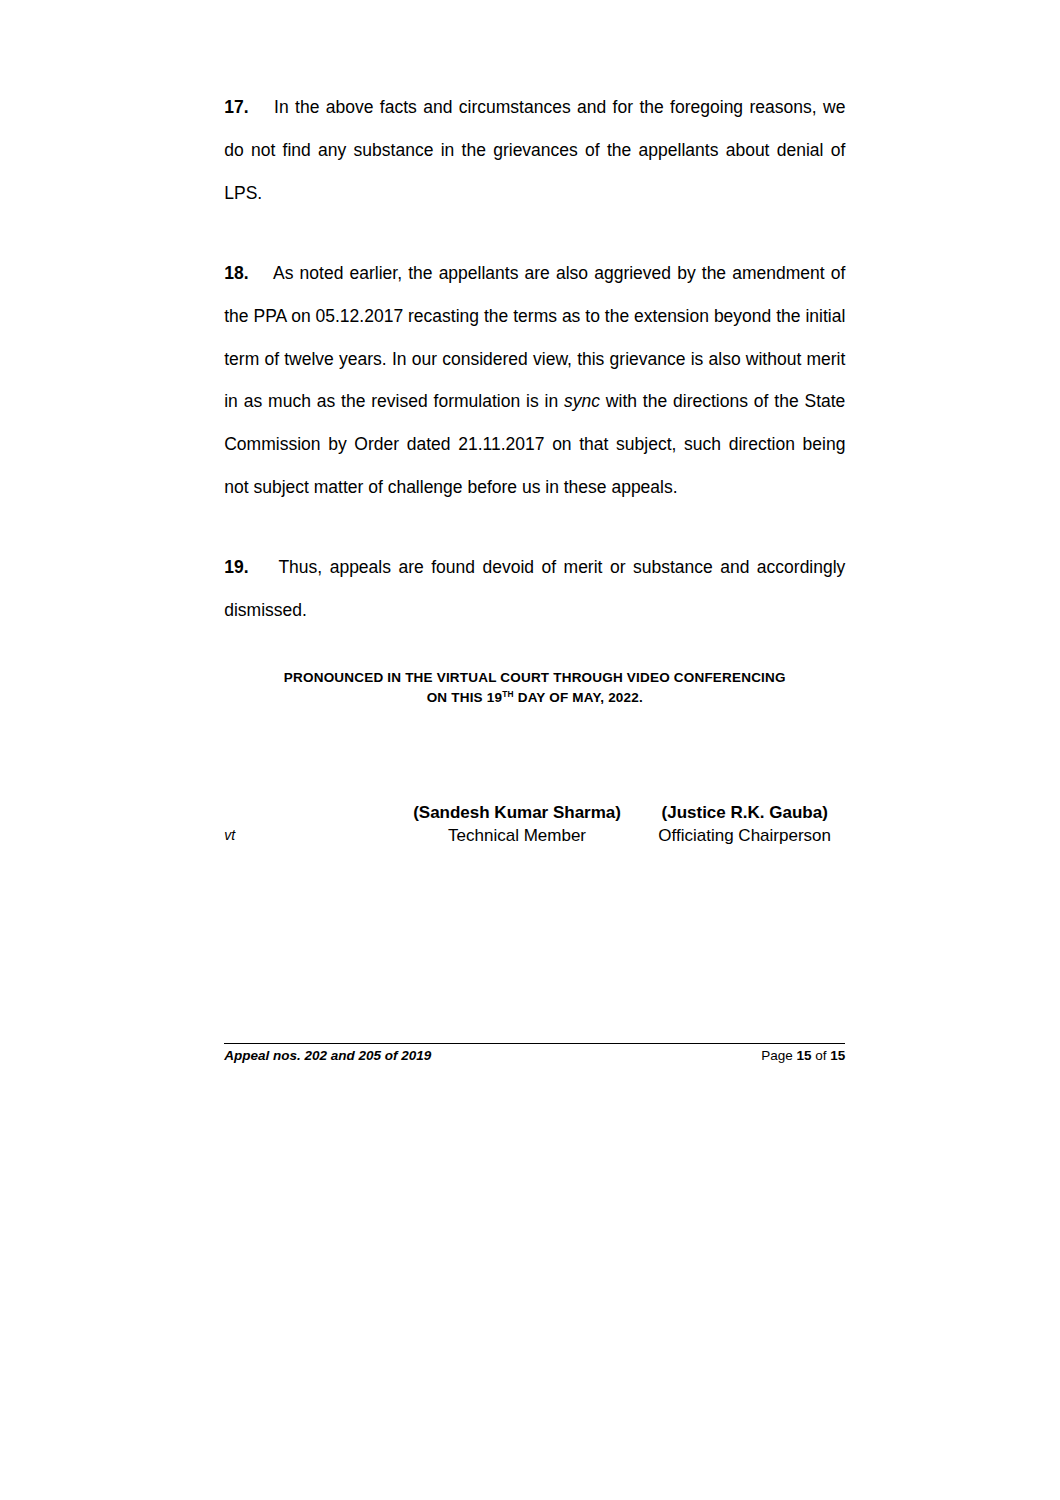17. In the above facts and circumstances and for the foregoing reasons, we do not find any substance in the grievances of the appellants about denial of LPS.
18. As noted earlier, the appellants are also aggrieved by the amendment of the PPA on 05.12.2017 recasting the terms as to the extension beyond the initial term of twelve years. In our considered view, this grievance is also without merit in as much as the revised formulation is in sync with the directions of the State Commission by Order dated 21.11.2017 on that subject, such direction being not subject matter of challenge before us in these appeals.
19. Thus, appeals are found devoid of merit or substance and accordingly dismissed.
PRONOUNCED IN THE VIRTUAL COURT THROUGH VIDEO CONFERENCING ON THIS 19TH DAY OF MAY, 2022.
(Sandesh Kumar Sharma) Technical Member
(Justice R.K. Gauba) Officiating Chairperson
vt
Appeal nos. 202 and 205 of 2019 Page 15 of 15